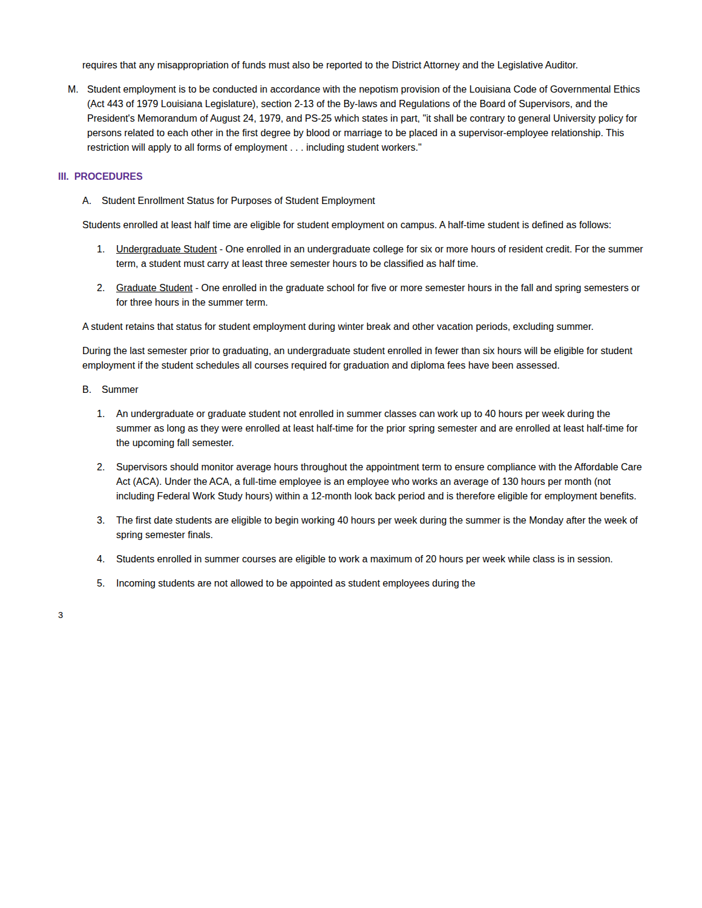requires that any misappropriation of funds must also be reported to the District Attorney and the Legislative Auditor.
M.
Student employment is to be conducted in accordance with the nepotism provision of the Louisiana Code of Governmental Ethics (Act 443 of 1979 Louisiana Legislature), section 2-13 of the By-laws and Regulations of the Board of Supervisors, and the President's Memorandum of August 24, 1979, and PS-25 which states in part, "it shall be contrary to general University policy for persons related to each other in the first degree by blood or marriage to be placed in a supervisor-employee relationship. This restriction will apply to all forms of employment . . . including student workers."
III. PROCEDURES
A.
Student Enrollment Status for Purposes of Student Employment
Students enrolled at least half time are eligible for student employment on campus. A half-time student is defined as follows:
1.
Undergraduate Student - One enrolled in an undergraduate college for six or more hours of resident credit. For the summer term, a student must carry at least three semester hours to be classified as half time.
2.
Graduate Student - One enrolled in the graduate school for five or more semester hours in the fall and spring semesters or for three hours in the summer term.
A student retains that status for student employment during winter break and other vacation periods, excluding summer.
During the last semester prior to graduating, an undergraduate student enrolled in fewer than six hours will be eligible for student employment if the student schedules all courses required for graduation and diploma fees have been assessed.
B.
Summer
1.
An undergraduate or graduate student not enrolled in summer classes can work up to 40 hours per week during the summer as long as they were enrolled at least half-time for the prior spring semester and are enrolled at least half-time for the upcoming fall semester.
2.
Supervisors should monitor average hours throughout the appointment term to ensure compliance with the Affordable Care Act (ACA). Under the ACA, a full-time employee is an employee who works an average of 130 hours per month (not including Federal Work Study hours) within a 12-month look back period and is therefore eligible for employment benefits.
3.
The first date students are eligible to begin working 40 hours per week during the summer is the Monday after the week of spring semester finals.
4.
Students enrolled in summer courses are eligible to work a maximum of 20 hours per week while class is in session.
5.
Incoming students are not allowed to be appointed as student employees during the
3